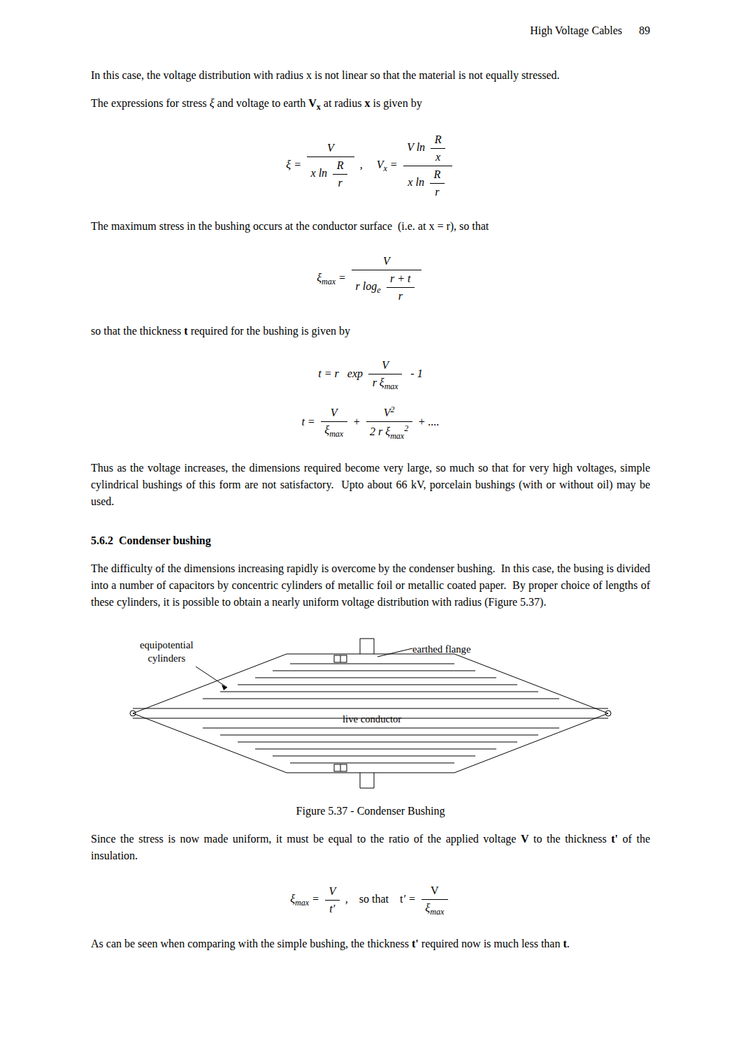High Voltage Cables 89
In this case, the voltage distribution with radius x is not linear so that the material is not equally stressed.
The expressions for stress ξ and voltage to earth Vx at radius x is given by
ξ = Vx ln Rr , Vx = V ln Rx x ln Rr
The maximum stress in the bushing occurs at the conductor surface (i.e. at x = r), so that
ξmax = Vr loge r + t r
so that the thickness t required for the bushing is given by
t = r exp Vr ξmax - 1
t = Vξmax + V22 r ξmax 2 + ....
Thus as the voltage increases, the dimensions required become very large, so much so that for very high voltages, simple cylindrical bushings of this form are not satisfactory. Upto about 66 kV, porcelain bushings (with or without oil) may be used.
5.6.2 Condenser bushing
The difficulty of the dimensions increasing rapidly is overcome by the condenser bushing. In this case, the busing is divided into a number of capacitors by concentric cylinders of metallic foil or metallic coated paper. By proper choice of lengths of these cylinders, it is possible to obtain a nearly uniform voltage distribution with radius (Figure 5.37).
equipotential
cylinders
earthed flange
live conductor
Figure 5.37 - Condenser Bushing
Since the stress is now made uniform, it must be equal to the ratio of the applied voltage V to the thickness t' of the insulation.
ξmax = Vt′ , so that t′ = Vξmax
As can be seen when comparing with the simple bushing, the thickness t' required now is much less than t.